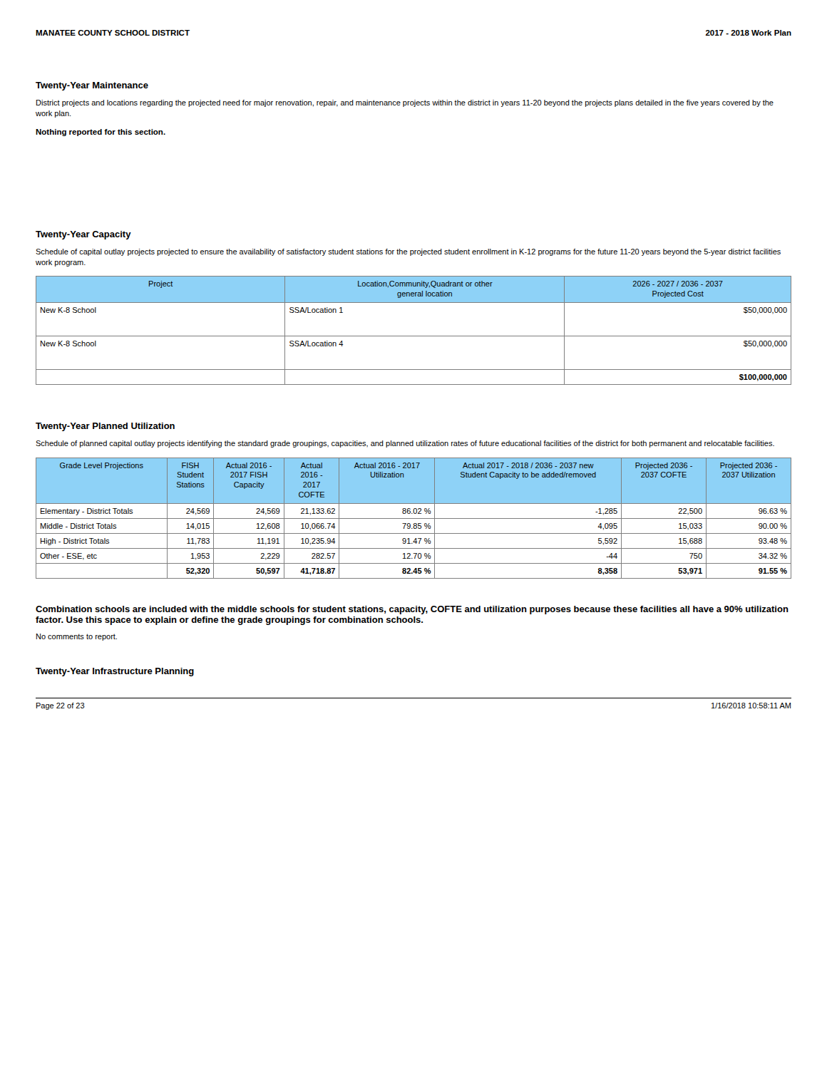MANATEE COUNTY SCHOOL DISTRICT 2017 - 2018 Work Plan
Twenty-Year Maintenance
District projects and locations regarding the projected need for major renovation, repair, and maintenance projects within the district in years 11-20 beyond the projects plans detailed in the five years covered by the work plan.
Nothing reported for this section.
Twenty-Year Capacity
Schedule of capital outlay projects projected to ensure the availability of satisfactory student stations for the projected student enrollment in K-12 programs for the future 11-20 years beyond the 5-year district facilities work program.
| Project | Location,Community,Quadrant or other general location | 2026 - 2027 / 2036 - 2037 Projected Cost |
| --- | --- | --- |
| New K-8 School | SSA/Location 1 | $50,000,000 |
| New K-8 School | SSA/Location 4 | $50,000,000 |
| | | $100,000,000 |
Twenty-Year Planned Utilization
Schedule of planned capital outlay projects identifying the standard grade groupings, capacities, and planned utilization rates of future educational facilities of the district for both permanent and relocatable facilities.
| Grade Level Projections | FISH Student Stations | Actual 2016 - 2017 FISH Capacity | Actual 2016 - 2017 COFTE | Actual 2016 - 2017 Utilization | Actual 2017 - 2018 / 2036 - 2037 new Student Capacity to be added/removed | Projected 2036 - 2037 COFTE | Projected 2036 - 2037 Utilization |
| --- | --- | --- | --- | --- | --- | --- | --- |
| Elementary - District Totals | 24,569 | 24,569 | 21,133.62 | 86.02 % | -1,285 | 22,500 | 96.63 % |
| Middle - District Totals | 14,015 | 12,608 | 10,066.74 | 79.85 % | 4,095 | 15,033 | 90.00 % |
| High - District Totals | 11,783 | 11,191 | 10,235.94 | 91.47 % | 5,592 | 15,688 | 93.48 % |
| Other - ESE, etc | 1,953 | 2,229 | 282.57 | 12.70 % | -44 | 750 | 34.32 % |
| | 52,320 | 50,597 | 41,718.87 | 82.45 % | 8,358 | 53,971 | 91.55 % |
Combination schools are included with the middle schools for student stations, capacity, COFTE and utilization purposes because these facilities all have a 90% utilization factor. Use this space to explain or define the grade groupings for combination schools.
No comments to report.
Twenty-Year Infrastructure Planning
Page 22 of 23 1/16/2018 10:58:11 AM